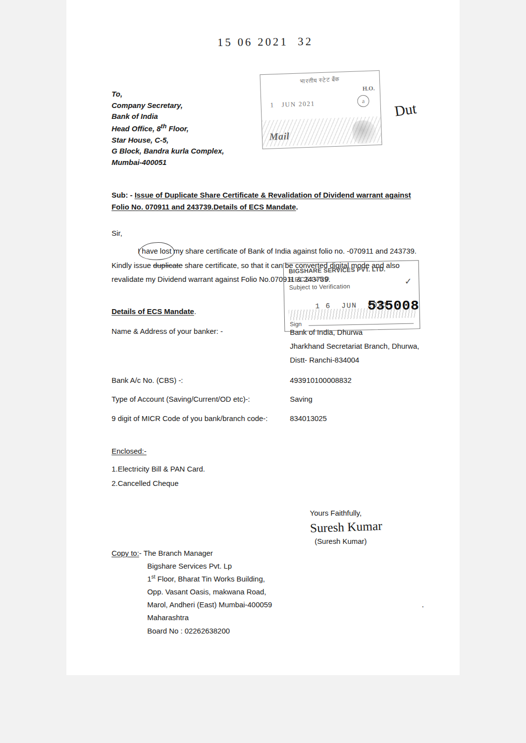15 06 2021 32
To,
Company Secretary,
Bank of India
Head Office, 8th Floor,
Star House, C-5,
G Block, Bandra kurla Complex,
Mumbai-400051
भारतीय स्टेट बैंक
H.O.
1 JUN 2021
a
Mail
Dut
Sub: - Issue of Duplicate Share Certificate & Revalidation of Dividend warrant against Folio No. 070911 and 243739.Details of ECS Mandate.
Sir,
I have lost my share certificate of Bank of India against folio no. -070911 and 243739. Kindly issue duplicate share certificate, so that it can be converted digital mode and also revalidate my Dividend warrant against Folio No.070911 & 243739.
535008 Details of ECS Mandate.
BIGSHARE SERVICES PVT. LTD.
RECEIVED
Subject to Verification
✓
1 6 JUN 2021
Sign
Name & Address of your banker: -
Bank of India, Dhurwa
Jharkhand Secretariat Branch, Dhurwa,
Distt- Ranchi-834004
Bank A/c No. (CBS) -:
493910100008832
Type of Account (Saving/Current/OD etc)-:
Saving
9 digit of MICR Code of you bank/branch code-:
834013025
Enclosed:-
1.Electricity Bill & PAN Card.
2.Cancelled Cheque
Yours Faithfully,
Suresh Kumar
(Suresh Kumar)
Copy to:- The Branch Manager
Bigshare Services Pvt. Lp
1st Floor, Bharat Tin Works Building,
Opp. Vasant Oasis, makwana Road,
Marol, Andheri (East) Mumbai-400059
Maharashtra
Board No : 02262638200
.